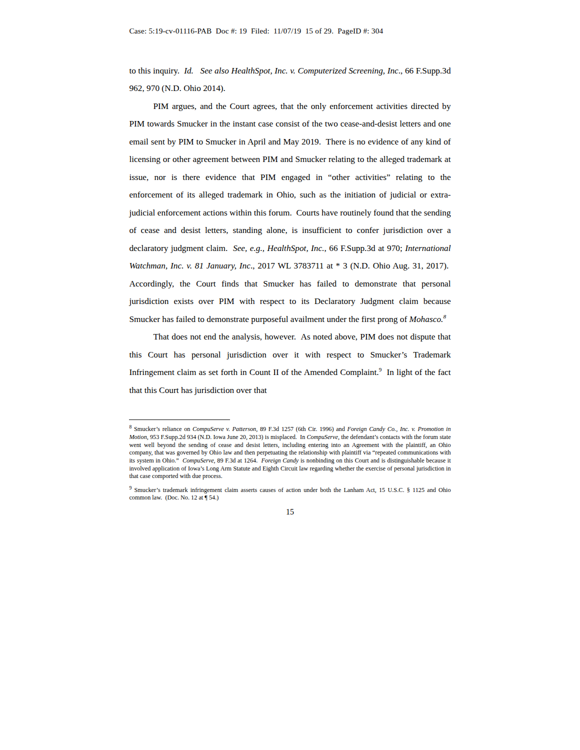Case: 5:19-cv-01116-PAB Doc #: 19 Filed: 11/07/19 15 of 29. PageID #: 304
to this inquiry. Id. See also HealthSpot, Inc. v. Computerized Screening, Inc., 66 F.Supp.3d 962, 970 (N.D. Ohio 2014).
PIM argues, and the Court agrees, that the only enforcement activities directed by PIM towards Smucker in the instant case consist of the two cease-and-desist letters and one email sent by PIM to Smucker in April and May 2019. There is no evidence of any kind of licensing or other agreement between PIM and Smucker relating to the alleged trademark at issue, nor is there evidence that PIM engaged in “other activities” relating to the enforcement of its alleged trademark in Ohio, such as the initiation of judicial or extra-judicial enforcement actions within this forum. Courts have routinely found that the sending of cease and desist letters, standing alone, is insufficient to confer jurisdiction over a declaratory judgment claim. See, e.g., HealthSpot, Inc., 66 F.Supp.3d at 970; International Watchman, Inc. v. 81 January, Inc., 2017 WL 3783711 at * 3 (N.D. Ohio Aug. 31, 2017). Accordingly, the Court finds that Smucker has failed to demonstrate that personal jurisdiction exists over PIM with respect to its Declaratory Judgment claim because Smucker has failed to demonstrate purposeful availment under the first prong of Mohasco.8
That does not end the analysis, however. As noted above, PIM does not dispute that this Court has personal jurisdiction over it with respect to Smucker’s Trademark Infringement claim as set forth in Count II of the Amended Complaint.9 In light of the fact that this Court has jurisdiction over that
8 Smucker’s reliance on CompuServe v. Patterson, 89 F.3d 1257 (6th Cir. 1996) and Foreign Candy Co., Inc. v. Promotion in Motion, 953 F.Supp.2d 934 (N.D. Iowa June 20, 2013) is misplaced. In CompuServe, the defendant’s contacts with the forum state went well beyond the sending of cease and desist letters, including entering into an Agreement with the plaintiff, an Ohio company, that was governed by Ohio law and then perpetuating the relationship with plaintiff via “repeated communications with its system in Ohio.” CompuServe, 89 F.3d at 1264. Foreign Candy is nonbinding on this Court and is distinguishable because it involved application of Iowa’s Long Arm Statute and Eighth Circuit law regarding whether the exercise of personal jurisdiction in that case comported with due process.
9 Smucker’s trademark infringement claim asserts causes of action under both the Lanham Act, 15 U.S.C. § 1125 and Ohio common law. (Doc. No. 12 at ¶ 54.)
15